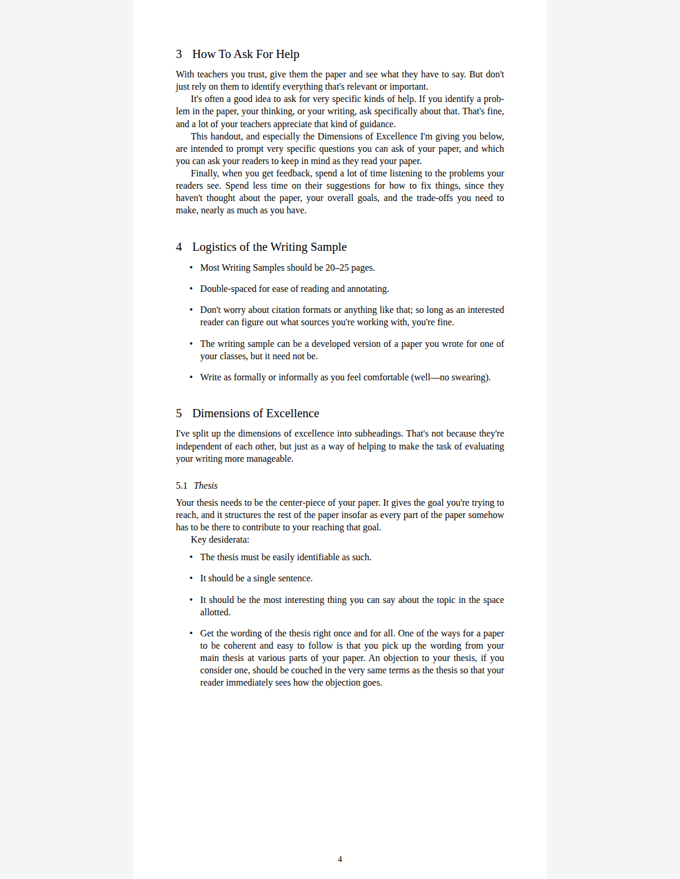3 How To Ask For Help
With teachers you trust, give them the paper and see what they have to say. But don't just rely on them to identify everything that's relevant or important.
It's often a good idea to ask for very specific kinds of help. If you identify a problem in the paper, your thinking, or your writing, ask specifically about that. That's fine, and a lot of your teachers appreciate that kind of guidance.
This handout, and especially the Dimensions of Excellence I'm giving you below, are intended to prompt very specific questions you can ask of your paper, and which you can ask your readers to keep in mind as they read your paper.
Finally, when you get feedback, spend a lot of time listening to the problems your readers see. Spend less time on their suggestions for how to fix things, since they haven't thought about the paper, your overall goals, and the trade-offs you need to make, nearly as much as you have.
4 Logistics of the Writing Sample
Most Writing Samples should be 20–25 pages.
Double-spaced for ease of reading and annotating.
Don't worry about citation formats or anything like that; so long as an interested reader can figure out what sources you're working with, you're fine.
The writing sample can be a developed version of a paper you wrote for one of your classes, but it need not be.
Write as formally or informally as you feel comfortable (well—no swearing).
5 Dimensions of Excellence
I've split up the dimensions of excellence into subheadings. That's not because they're independent of each other, but just as a way of helping to make the task of evaluating your writing more manageable.
5.1 Thesis
Your thesis needs to be the center-piece of your paper. It gives the goal you're trying to reach, and it structures the rest of the paper insofar as every part of the paper somehow has to be there to contribute to your reaching that goal.
Key desiderata:
The thesis must be easily identifiable as such.
It should be a single sentence.
It should be the most interesting thing you can say about the topic in the space allotted.
Get the wording of the thesis right once and for all. One of the ways for a paper to be coherent and easy to follow is that you pick up the wording from your main thesis at various parts of your paper. An objection to your thesis, if you consider one, should be couched in the very same terms as the thesis so that your reader immediately sees how the objection goes.
4